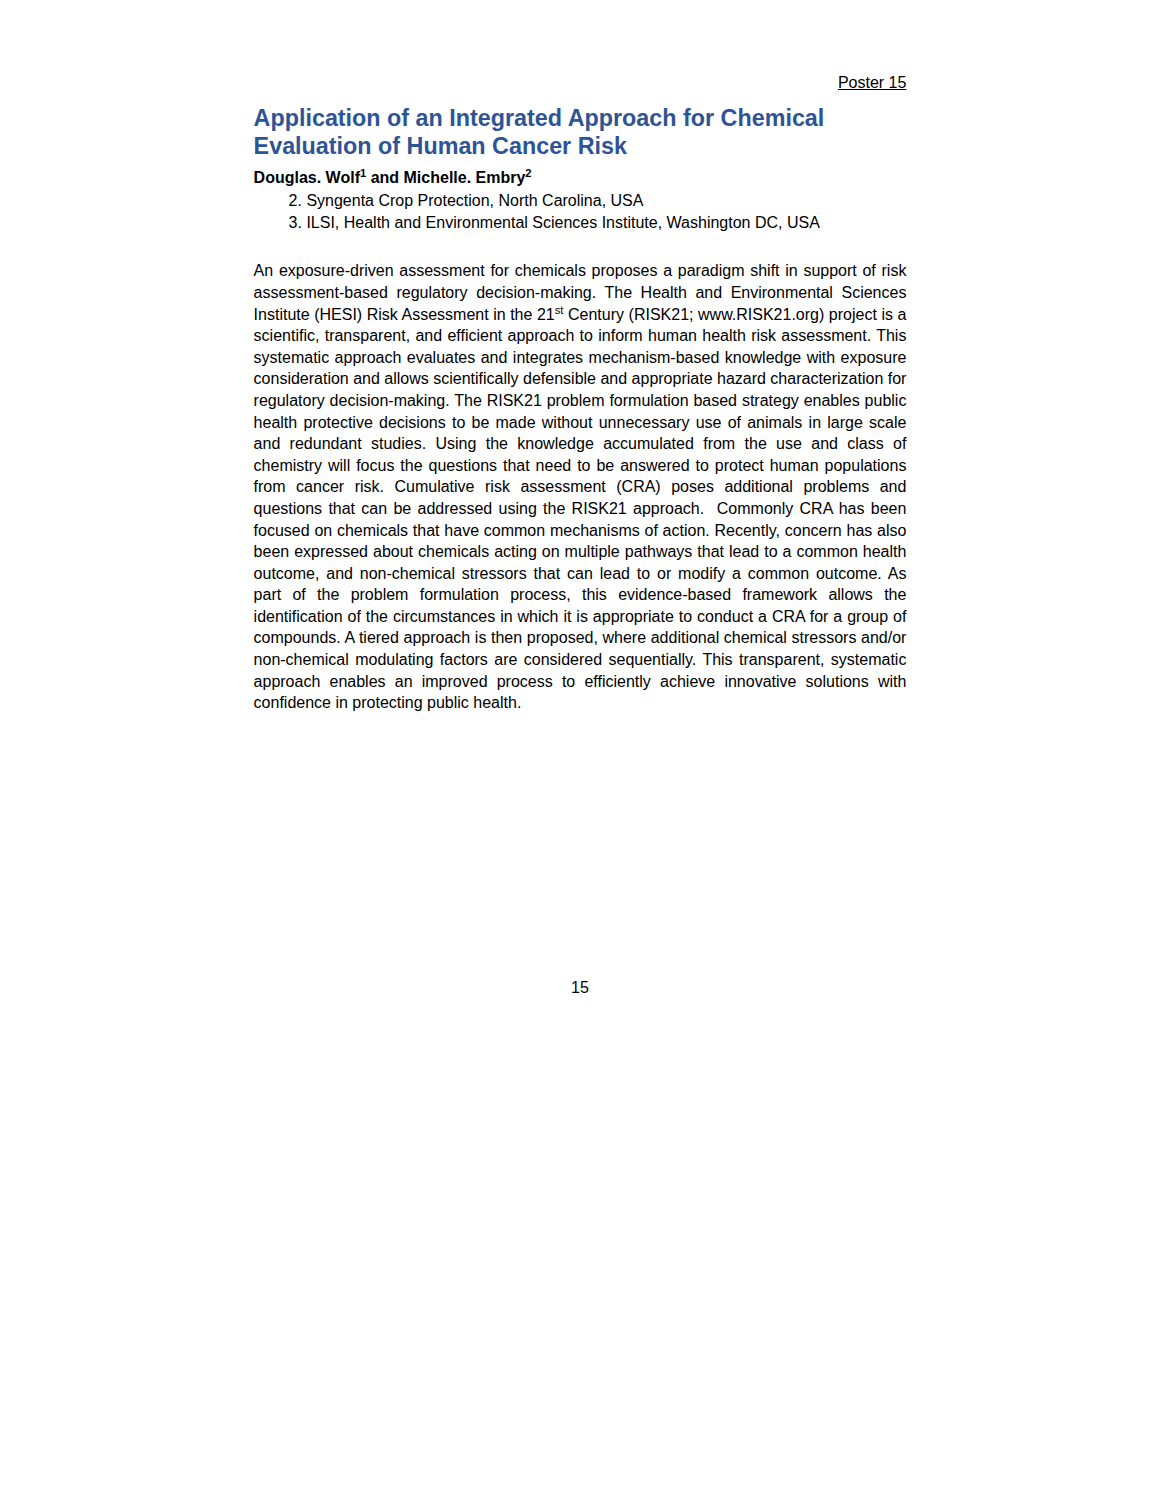Poster 15
Application of an Integrated Approach for Chemical Evaluation of Human Cancer Risk
Douglas. Wolf1 and Michelle. Embry2
Syngenta Crop Protection, North Carolina, USA
ILSI, Health and Environmental Sciences Institute, Washington DC, USA
An exposure-driven assessment for chemicals proposes a paradigm shift in support of risk assessment-based regulatory decision-making. The Health and Environmental Sciences Institute (HESI) Risk Assessment in the 21st Century (RISK21; www.RISK21.org) project is a scientific, transparent, and efficient approach to inform human health risk assessment. This systematic approach evaluates and integrates mechanism-based knowledge with exposure consideration and allows scientifically defensible and appropriate hazard characterization for regulatory decision-making. The RISK21 problem formulation based strategy enables public health protective decisions to be made without unnecessary use of animals in large scale and redundant studies. Using the knowledge accumulated from the use and class of chemistry will focus the questions that need to be answered to protect human populations from cancer risk. Cumulative risk assessment (CRA) poses additional problems and questions that can be addressed using the RISK21 approach. Commonly CRA has been focused on chemicals that have common mechanisms of action. Recently, concern has also been expressed about chemicals acting on multiple pathways that lead to a common health outcome, and non-chemical stressors that can lead to or modify a common outcome. As part of the problem formulation process, this evidence-based framework allows the identification of the circumstances in which it is appropriate to conduct a CRA for a group of compounds. A tiered approach is then proposed, where additional chemical stressors and/or non-chemical modulating factors are considered sequentially. This transparent, systematic approach enables an improved process to efficiently achieve innovative solutions with confidence in protecting public health.
15